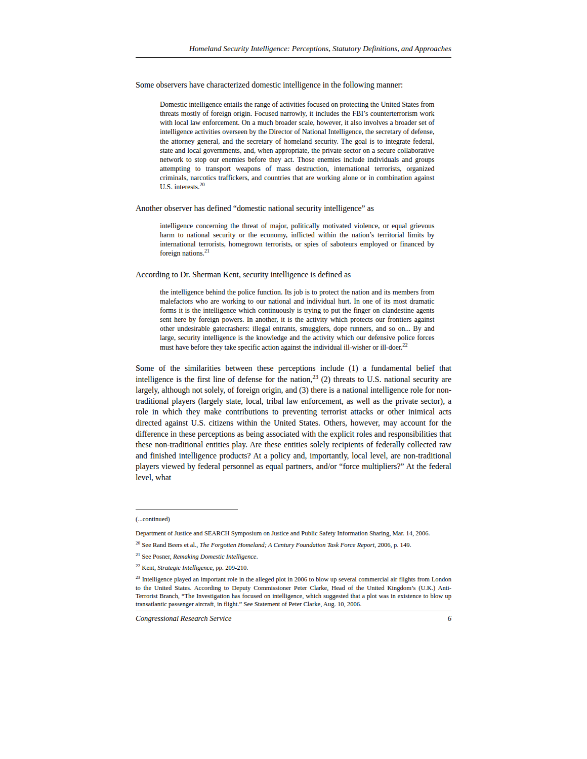Homeland Security Intelligence: Perceptions, Statutory Definitions, and Approaches
Some observers have characterized domestic intelligence in the following manner:
Domestic intelligence entails the range of activities focused on protecting the United States from threats mostly of foreign origin. Focused narrowly, it includes the FBI’s counterterrorism work with local law enforcement. On a much broader scale, however, it also involves a broader set of intelligence activities overseen by the Director of National Intelligence, the secretary of defense, the attorney general, and the secretary of homeland security. The goal is to integrate federal, state and local governments, and, when appropriate, the private sector on a secure collaborative network to stop our enemies before they act. Those enemies include individuals and groups attempting to transport weapons of mass destruction, international terrorists, organized criminals, narcotics traffickers, and countries that are working alone or in combination against U.S. interests.20
Another observer has defined “domestic national security intelligence” as
intelligence concerning the threat of major, politically motivated violence, or equal grievous harm to national security or the economy, inflicted within the nation’s territorial limits by international terrorists, homegrown terrorists, or spies of saboteurs employed or financed by foreign nations.21
According to Dr. Sherman Kent, security intelligence is defined as
the intelligence behind the police function. Its job is to protect the nation and its members from malefactors who are working to our national and individual hurt. In one of its most dramatic forms it is the intelligence which continuously is trying to put the finger on clandestine agents sent here by foreign powers. In another, it is the activity which protects our frontiers against other undesirable gatecrashers: illegal entrants, smugglers, dope runners, and so on... By and large, security intelligence is the knowledge and the activity which our defensive police forces must have before they take specific action against the individual ill-wisher or ill-doer.22
Some of the similarities between these perceptions include (1) a fundamental belief that intelligence is the first line of defense for the nation,23 (2) threats to U.S. national security are largely, although not solely, of foreign origin, and (3) there is a national intelligence role for non-traditional players (largely state, local, tribal law enforcement, as well as the private sector), a role in which they make contributions to preventing terrorist attacks or other inimical acts directed against U.S. citizens within the United States. Others, however, may account for the difference in these perceptions as being associated with the explicit roles and responsibilities that these non-traditional entities play. Are these entities solely recipients of federally collected raw and finished intelligence products? At a policy and, importantly, local level, are non-traditional players viewed by federal personnel as equal partners, and/or “force multipliers?” At the federal level, what
(...continued)
Department of Justice and SEARCH Symposium on Justice and Public Safety Information Sharing, Mar. 14, 2006.
20 See Rand Beers et al., The Forgotten Homeland; A Century Foundation Task Force Report, 2006, p. 149.
21 See Posner, Remaking Domestic Intelligence.
22 Kent, Strategic Intelligence, pp. 209-210.
23 Intelligence played an important role in the alleged plot in 2006 to blow up several commercial air flights from London to the United States. According to Deputy Commissioner Peter Clarke, Head of the United Kingdom’s (U.K.) Anti-Terrorist Branch, “The Investigation has focused on intelligence, which suggested that a plot was in existence to blow up transatlantic passenger aircraft, in flight.” See Statement of Peter Clarke, Aug. 10, 2006.
Congressional Research Service 6